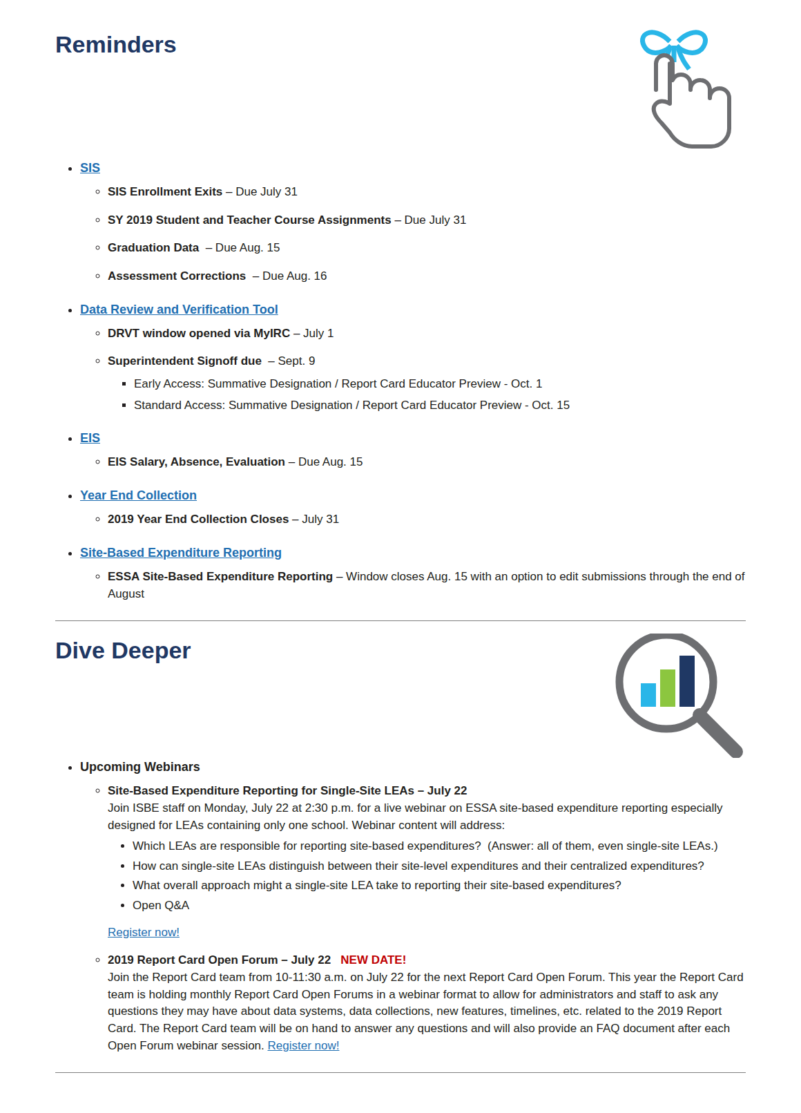Reminders
SIS
SIS Enrollment Exits – Due July 31
SY 2019 Student and Teacher Course Assignments – Due July 31
Graduation Data – Due Aug. 15
Assessment Corrections – Due Aug. 16
Data Review and Verification Tool
DRVT window opened via MyIRC – July 1
Superintendent Signoff due – Sept. 9
Early Access: Summative Designation / Report Card Educator Preview - Oct. 1
Standard Access: Summative Designation / Report Card Educator Preview - Oct. 15
EIS
EIS Salary, Absence, Evaluation – Due Aug. 15
Year End Collection
2019 Year End Collection Closes – July 31
Site-Based Expenditure Reporting
ESSA Site-Based Expenditure Reporting – Window closes Aug. 15 with an option to edit submissions through the end of August
Dive Deeper
Upcoming Webinars
Site-Based Expenditure Reporting for Single-Site LEAs – July 22
Join ISBE staff on Monday, July 22 at 2:30 p.m. for a live webinar on ESSA site-based expenditure reporting especially designed for LEAs containing only one school. Webinar content will address:
Which LEAs are responsible for reporting site-based expenditures? (Answer: all of them, even single-site LEAs.)
How can single-site LEAs distinguish between their site-level expenditures and their centralized expenditures?
What overall approach might a single-site LEA take to reporting their site-based expenditures?
Open Q&A
Register now!
2019 Report Card Open Forum – July 22 NEW DATE!
Join the Report Card team from 10-11:30 a.m. on July 22 for the next Report Card Open Forum. This year the Report Card team is holding monthly Report Card Open Forums in a webinar format to allow for administrators and staff to ask any questions they may have about data systems, data collections, new features, timelines, etc. related to the 2019 Report Card. The Report Card team will be on hand to answer any questions and will also provide an FAQ document after each Open Forum webinar session. Register now!